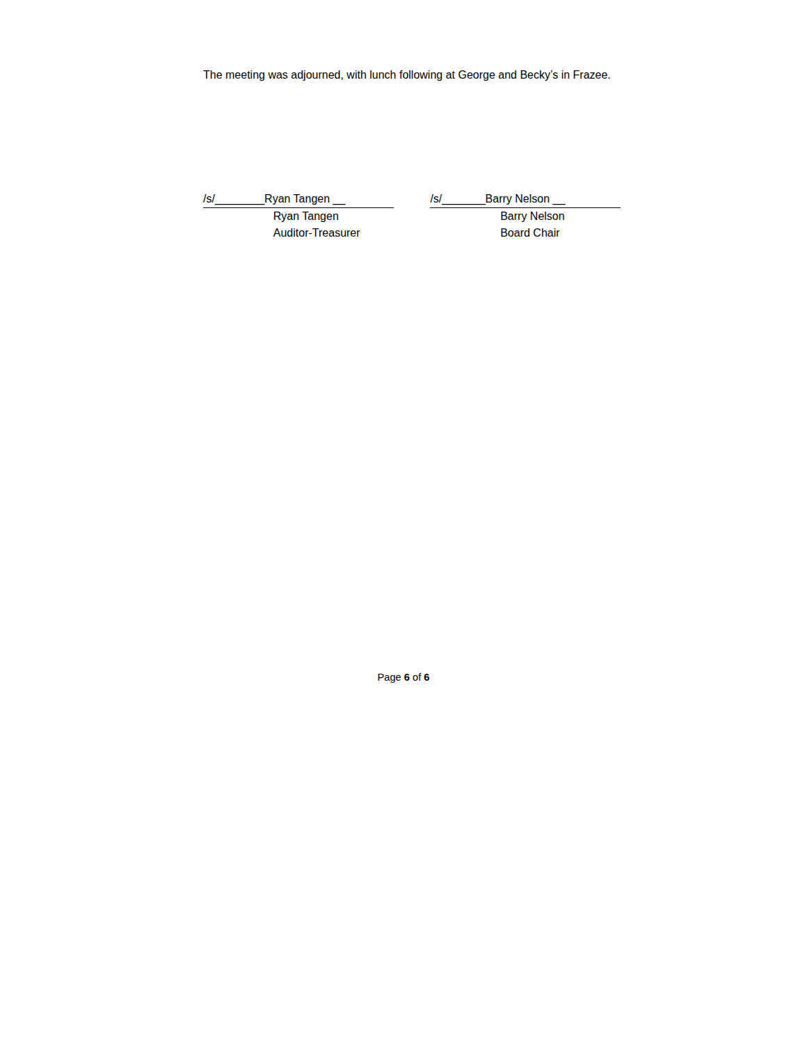The meeting was adjourned, with lunch following at George and Becky’s in Frazee.
/s/________Ryan Tangen __
Ryan Tangen
Auditor-Treasurer
/s/_______Barry Nelson __
Barry Nelson
Board Chair
Page 6 of 6